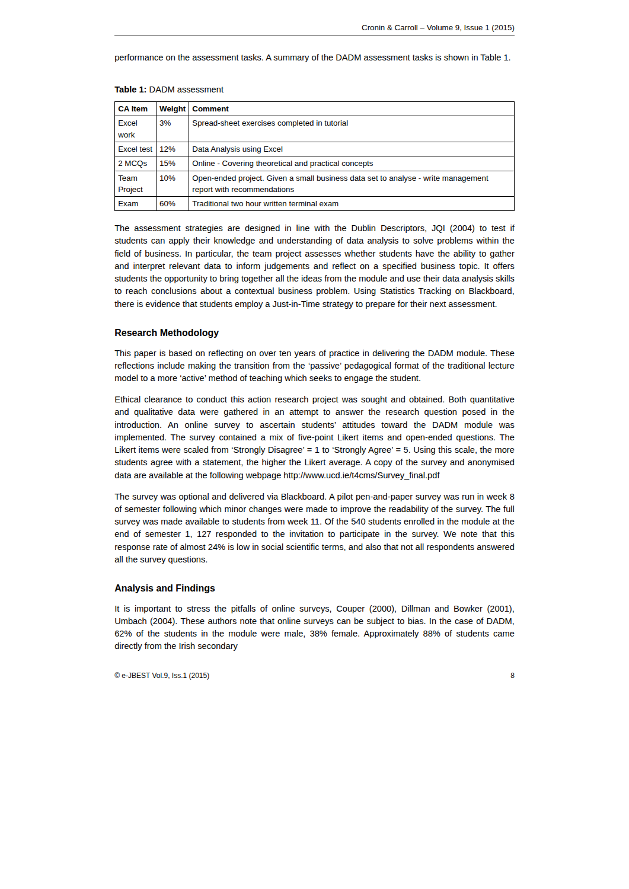Cronin & Carroll – Volume 9, Issue 1 (2015)
performance on the assessment tasks. A summary of the DADM assessment tasks is shown in Table 1.
Table 1: DADM assessment
| CA Item | Weight | Comment |
| --- | --- | --- |
| Excel work | 3% | Spread-sheet exercises completed in tutorial |
| Excel test | 12% | Data Analysis using Excel |
| 2 MCQs | 15% | Online - Covering theoretical and practical concepts |
| Team Project | 10% | Open-ended project. Given a small business data set to analyse - write management report with recommendations |
| Exam | 60% | Traditional two hour written terminal exam |
The assessment strategies are designed in line with the Dublin Descriptors, JQI (2004) to test if students can apply their knowledge and understanding of data analysis to solve problems within the field of business. In particular, the team project assesses whether students have the ability to gather and interpret relevant data to inform judgements and reflect on a specified business topic. It offers students the opportunity to bring together all the ideas from the module and use their data analysis skills to reach conclusions about a contextual business problem. Using Statistics Tracking on Blackboard, there is evidence that students employ a Just-in-Time strategy to prepare for their next assessment.
Research Methodology
This paper is based on reflecting on over ten years of practice in delivering the DADM module. These reflections include making the transition from the ‘passive’ pedagogical format of the traditional lecture model to a more ‘active’ method of teaching which seeks to engage the student.
Ethical clearance to conduct this action research project was sought and obtained. Both quantitative and qualitative data were gathered in an attempt to answer the research question posed in the introduction. An online survey to ascertain students’ attitudes toward the DADM module was implemented. The survey contained a mix of five-point Likert items and open-ended questions. The Likert items were scaled from ‘Strongly Disagree’ = 1 to ‘Strongly Agree’ = 5. Using this scale, the more students agree with a statement, the higher the Likert average. A copy of the survey and anonymised data are available at the following webpage http://www.ucd.ie/t4cms/Survey_final.pdf
The survey was optional and delivered via Blackboard. A pilot pen-and-paper survey was run in week 8 of semester following which minor changes were made to improve the readability of the survey. The full survey was made available to students from week 11. Of the 540 students enrolled in the module at the end of semester 1, 127 responded to the invitation to participate in the survey. We note that this response rate of almost 24% is low in social scientific terms, and also that not all respondents answered all the survey questions.
Analysis and Findings
It is important to stress the pitfalls of online surveys, Couper (2000), Dillman and Bowker (2001), Umbach (2004). These authors note that online surveys can be subject to bias. In the case of DADM, 62% of the students in the module were male, 38% female. Approximately 88% of students came directly from the Irish secondary
© e-JBEST Vol.9, Iss.1 (2015) 8